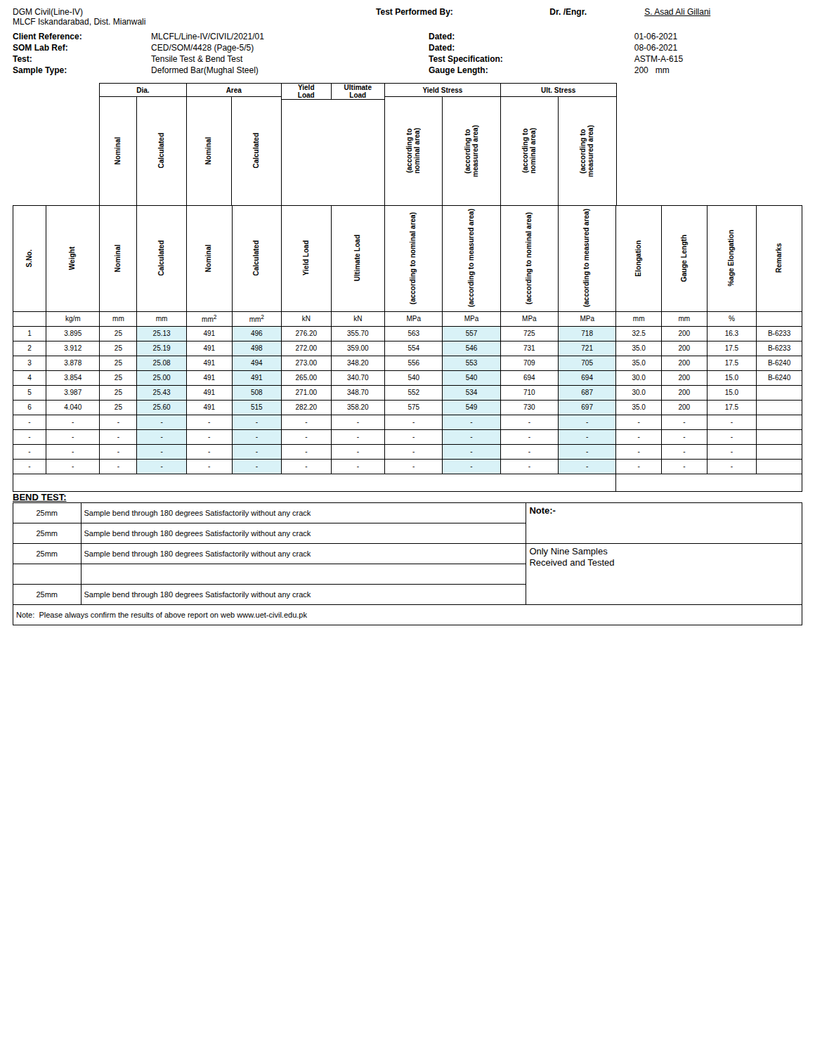| DGM Civil(Line-IV) | Test Performed By: | Dr. /Engr. | S. Asad Ali Gillani |
| MLCF Iskandarabad, Dist. Mianwali | | | |
| Client Reference: | MLCFL/Line-IV/CIVIL/2021/01 | Dated: | 01-06-2021 |
| SOM Lab Ref: | CED/SOM/4428 (Page-5/5) | Dated: | 08-06-2021 |
| Test: | Tensile Test & Bend Test | Test Specification: | ASTM-A-615 |
| Sample Type: | Deformed Bar(Mughal Steel) | Gauge Length: | 200 mm |
| | | Dia. | Area | Yield Load | Ultimate Load | Yield Stress | Ult. Stress | | | | |
| Nominal | Calculated | Nominal | Calculated | (according to nominal area) | (according to measured area) | (according to nominal area) | (according to measured area) |
| S.No. | Weight | Nominal | Calculated | Nominal | Calculated | Yield Load | Ultimate Load | (according to nominal area) | (according to measured area) | (according to nominal area) | (according to measured area) | Elongation | Gauge Length | %age Elongation | Remarks |
| --- | --- | --- | --- | --- | --- | --- | --- | --- | --- | --- | --- | --- | --- | --- | --- |
| | kg/m | mm | mm | mm 2 | mm 2 | kN | kN | MPa | MPa | MPa | MPa | mm | mm | % | |
| 1 | 3.895 | 25 | 25.13 | 491 | 496 | 276.20 | 355.70 | 563 | 557 | 725 | 718 | 32.5 | 200 | 16.3 | B-6233 |
| 2 | 3.912 | 25 | 25.19 | 491 | 498 | 272.00 | 359.00 | 554 | 546 | 731 | 721 | 35.0 | 200 | 17.5 | B-6233 |
| 3 | 3.878 | 25 | 25.08 | 491 | 494 | 273.00 | 348.20 | 556 | 553 | 709 | 705 | 35.0 | 200 | 17.5 | B-6240 |
| 4 | 3.854 | 25 | 25.00 | 491 | 491 | 265.00 | 340.70 | 540 | 540 | 694 | 694 | 30.0 | 200 | 15.0 | B-6240 |
| 5 | 3.987 | 25 | 25.43 | 491 | 508 | 271.00 | 348.70 | 552 | 534 | 710 | 687 | 30.0 | 200 | 15.0 | |
| 6 | 4.040 | 25 | 25.60 | 491 | 515 | 282.20 | 358.20 | 575 | 549 | 730 | 697 | 35.0 | 200 | 17.5 | |
| - | - | - | - | - | - | - | - | - | - | - | - | - | - | - | |
| - | - | - | - | - | - | - | - | - | - | - | - | - | - | - | |
| - | - | - | - | - | - | - | - | - | - | - | - | - | - | - | |
| - | - | - | - | - | - | - | - | - | - | - | - | - | - | - | |
BEND TEST:
| 25mm | Sample bend through 180 degrees Satisfactorily without any crack | Note:- |
| 25mm | Sample bend through 180 degrees Satisfactorily without any crack |
| 25mm | Sample bend through 180 degrees Satisfactorily without any crack | Only Nine Samples Received and Tested |
| 25mm | Sample bend through 180 degrees Satisfactorily without any crack |
| Note: Please always confirm the results of above report on web www.uet-civil.edu.pk |